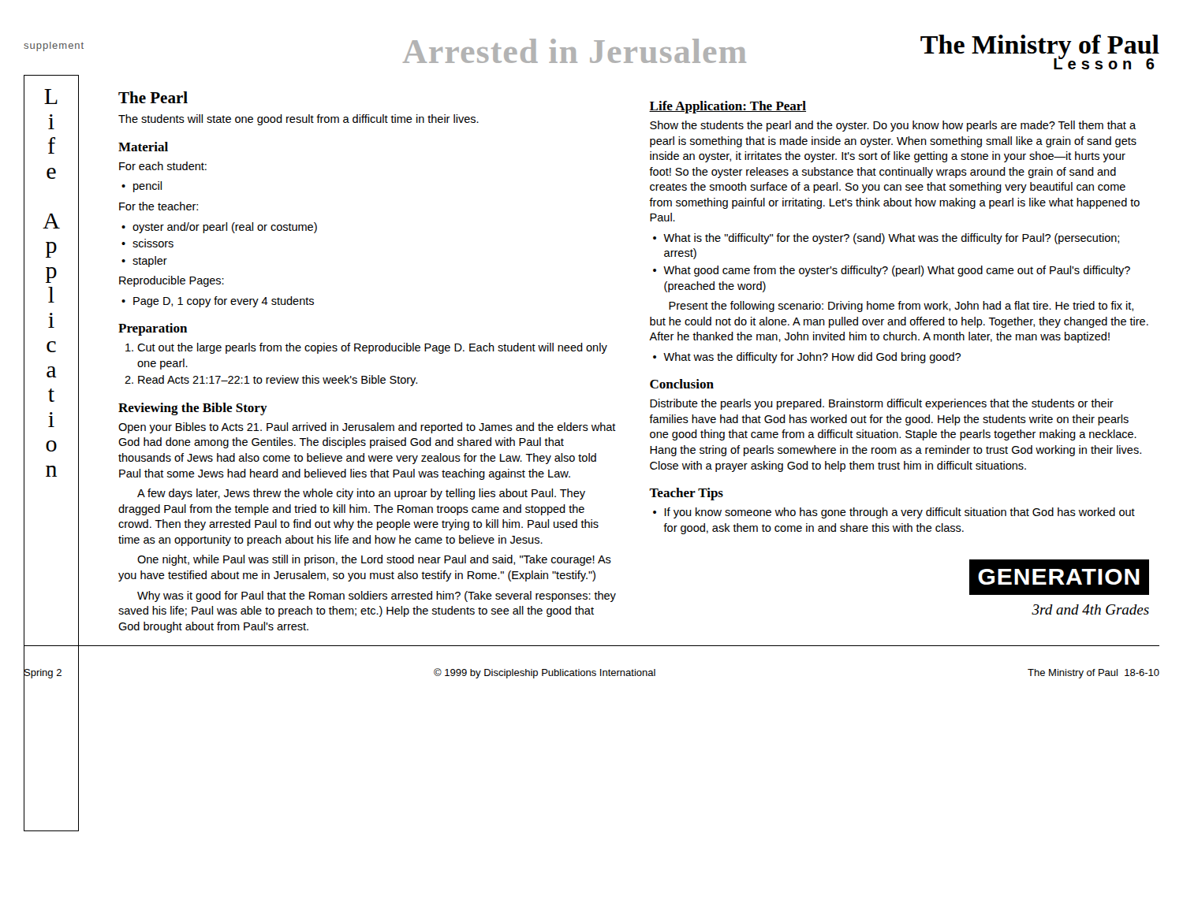supplement
Arrested in Jerusalem
The Ministry of Paul
Lesson 6
Life Application
The Pearl
The students will state one good result from a difficult time in their lives.
Material
For each student:
pencil
For the teacher:
oyster and/or pearl (real or costume)
scissors
stapler
Reproducible Pages:
Page D, 1 copy for every 4 students
Preparation
Cut out the large pearls from the copies of Reproducible Page D. Each student will need only one pearl.
Read Acts 21:17–22:1 to review this week's Bible Story.
Reviewing the Bible Story
Open your Bibles to Acts 21. Paul arrived in Jerusalem and reported to James and the elders what God had done among the Gentiles. The disciples praised God and shared with Paul that thousands of Jews had also come to believe and were very zealous for the Law. They also told Paul that some Jews had heard and believed lies that Paul was teaching against the Law.
A few days later, Jews threw the whole city into an uproar by telling lies about Paul. They dragged Paul from the temple and tried to kill him. The Roman troops came and stopped the crowd. Then they arrested Paul to find out why the people were trying to kill him. Paul used this time as an opportunity to preach about his life and how he came to believe in Jesus.
One night, while Paul was still in prison, the Lord stood near Paul and said, "Take courage! As you have testified about me in Jerusalem, so you must also testify in Rome." (Explain "testify.")
Why was it good for Paul that the Roman soldiers arrested him? (Take several responses: they saved his life; Paul was able to preach to them; etc.) Help the students to see all the good that God brought about from Paul's arrest.
Life Application: The Pearl
Show the students the pearl and the oyster. Do you know how pearls are made? Tell them that a pearl is something that is made inside an oyster. When something small like a grain of sand gets inside an oyster, it irritates the oyster. It's sort of like getting a stone in your shoe—it hurts your foot! So the oyster releases a substance that continually wraps around the grain of sand and creates the smooth surface of a pearl. So you can see that something very beautiful can come from something painful or irritating. Let's think about how making a pearl is like what happened to Paul.
What is the "difficulty" for the oyster? (sand) What was the difficulty for Paul? (persecution; arrest)
What good came from the oyster's difficulty? (pearl) What good came out of Paul's difficulty? (preached the word)
Present the following scenario: Driving home from work, John had a flat tire. He tried to fix it, but he could not do it alone. A man pulled over and offered to help. Together, they changed the tire. After he thanked the man, John invited him to church. A month later, the man was baptized!
What was the difficulty for John? How did God bring good?
Conclusion
Distribute the pearls you prepared. Brainstorm difficult experiences that the students or their families have had that God has worked out for the good. Help the students write on their pearls one good thing that came from a difficult situation. Staple the pearls together making a necklace. Hang the string of pearls somewhere in the room as a reminder to trust God working in their lives. Close with a prayer asking God to help them trust him in difficult situations.
Teacher Tips
If you know someone who has gone through a very difficult situation that God has worked out for good, ask them to come in and share this with the class.
GENERATION
3rd and 4th Grades
Spring 2
© 1999 by Discipleship Publications International
The Ministry of Paul 18-6-10